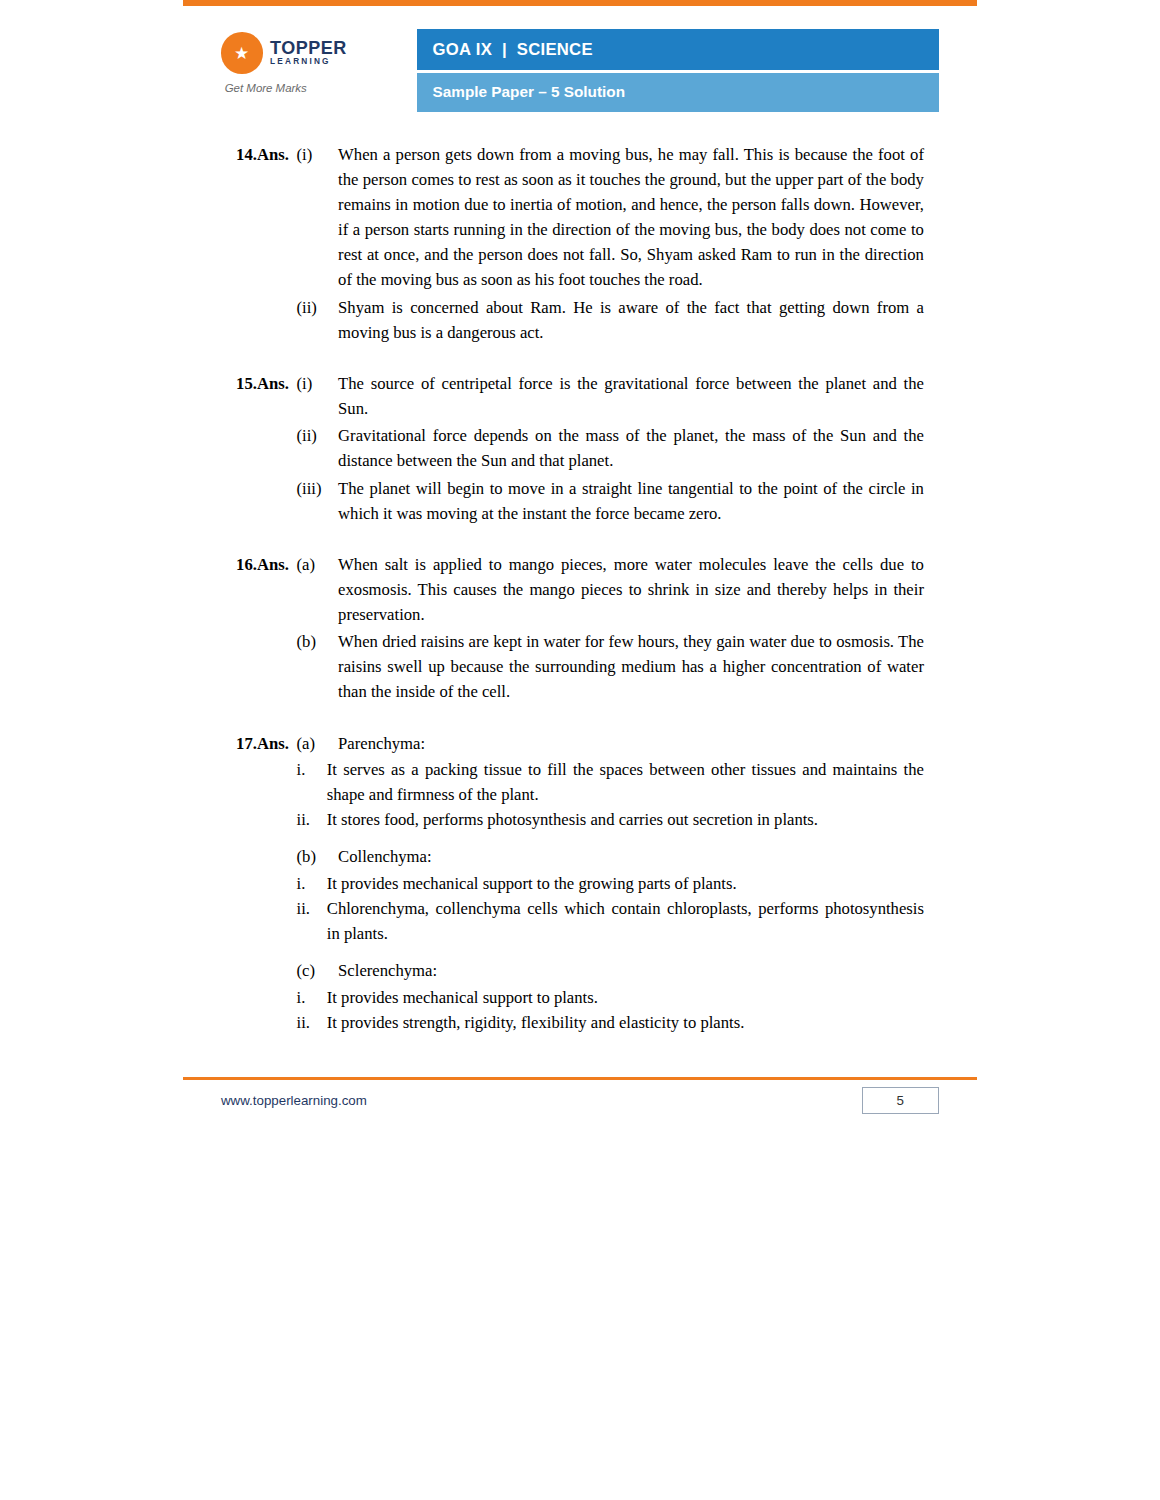★
TOPPER
LEARNING
Get More Marks
GOA IX | SCIENCE
Sample Paper – 5 Solution
14.Ans.
(i) When a person gets down from a moving bus, he may fall. This is because the foot of the person comes to rest as soon as it touches the ground, but the upper part of the body remains in motion due to inertia of motion, and hence, the person falls down. However, if a person starts running in the direction of the moving bus, the body does not come to rest at once, and the person does not fall. So, Shyam asked Ram to run in the direction of the moving bus as soon as his foot touches the road.
(ii) Shyam is concerned about Ram. He is aware of the fact that getting down from a moving bus is a dangerous act.
15.Ans.
(i) The source of centripetal force is the gravitational force between the planet and the Sun.
(ii) Gravitational force depends on the mass of the planet, the mass of the Sun and the distance between the Sun and that planet.
(iii) The planet will begin to move in a straight line tangential to the point of the circle in which it was moving at the instant the force became zero.
16.Ans.
(a) When salt is applied to mango pieces, more water molecules leave the cells due to exosmosis. This causes the mango pieces to shrink in size and thereby helps in their preservation.
(b) When dried raisins are kept in water for few hours, they gain water due to osmosis. The raisins swell up because the surrounding medium has a higher concentration of water than the inside of the cell.
17.Ans.
(a) Parenchyma:
i. It serves as a packing tissue to fill the spaces between other tissues and maintains the shape and firmness of the plant.
ii. It stores food, performs photosynthesis and carries out secretion in plants.
(b) Collenchyma:
i. It provides mechanical support to the growing parts of plants.
ii. Chlorenchyma, collenchyma cells which contain chloroplasts, performs photosynthesis in plants.
(c) Sclerenchyma:
i. It provides mechanical support to plants.
ii. It provides strength, rigidity, flexibility and elasticity to plants.
www.topperlearning.com
5